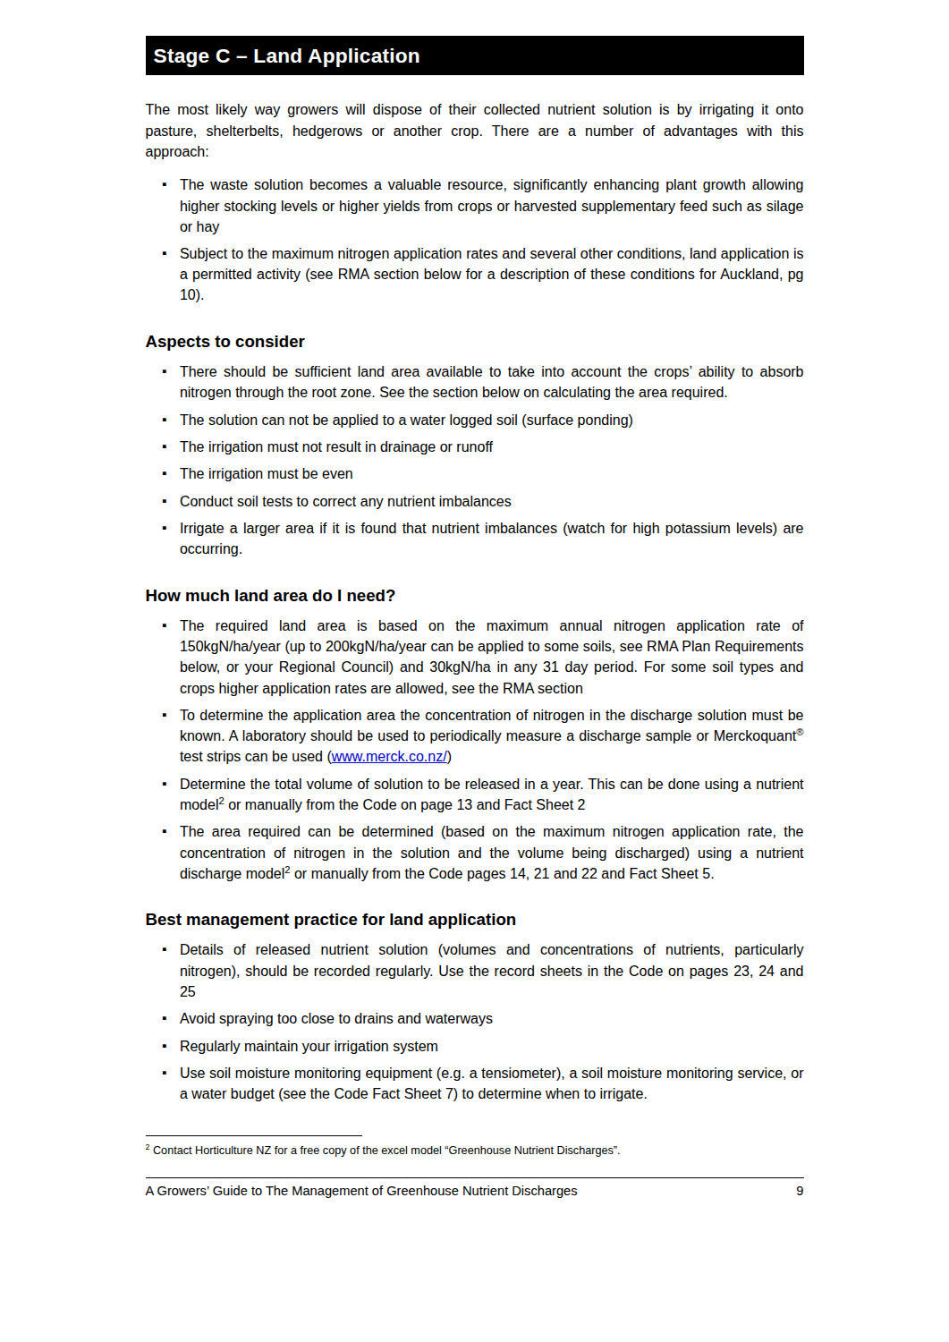Stage C – Land Application
The most likely way growers will dispose of their collected nutrient solution is by irrigating it onto pasture, shelterbelts, hedgerows or another crop. There are a number of advantages with this approach:
The waste solution becomes a valuable resource, significantly enhancing plant growth allowing higher stocking levels or higher yields from crops or harvested supplementary feed such as silage or hay
Subject to the maximum nitrogen application rates and several other conditions, land application is a permitted activity (see RMA section below for a description of these conditions for Auckland, pg 10).
Aspects to consider
There should be sufficient land area available to take into account the crops’ ability to absorb nitrogen through the root zone. See the section below on calculating the area required.
The solution can not be applied to a water logged soil (surface ponding)
The irrigation must not result in drainage or runoff
The irrigation must be even
Conduct soil tests to correct any nutrient imbalances
Irrigate a larger area if it is found that nutrient imbalances (watch for high potassium levels) are occurring.
How much land area do I need?
The required land area is based on the maximum annual nitrogen application rate of 150kgN/ha/year (up to 200kgN/ha/year can be applied to some soils, see RMA Plan Requirements below, or your Regional Council) and 30kgN/ha in any 31 day period. For some soil types and crops higher application rates are allowed, see the RMA section
To determine the application area the concentration of nitrogen in the discharge solution must be known. A laboratory should be used to periodically measure a discharge sample or Merckoquant® test strips can be used (www.merck.co.nz/)
Determine the total volume of solution to be released in a year. This can be done using a nutrient model2 or manually from the Code on page 13 and Fact Sheet 2
The area required can be determined (based on the maximum nitrogen application rate, the concentration of nitrogen in the solution and the volume being discharged) using a nutrient discharge model2 or manually from the Code pages 14, 21 and 22 and Fact Sheet 5.
Best management practice for land application
Details of released nutrient solution (volumes and concentrations of nutrients, particularly nitrogen), should be recorded regularly. Use the record sheets in the Code on pages 23, 24 and 25
Avoid spraying too close to drains and waterways
Regularly maintain your irrigation system
Use soil moisture monitoring equipment (e.g. a tensiometer), a soil moisture monitoring service, or a water budget (see the Code Fact Sheet 7) to determine when to irrigate.
2 Contact Horticulture NZ for a free copy of the excel model “Greenhouse Nutrient Discharges”.
A Growers’ Guide to The Management of Greenhouse Nutrient Discharges 9